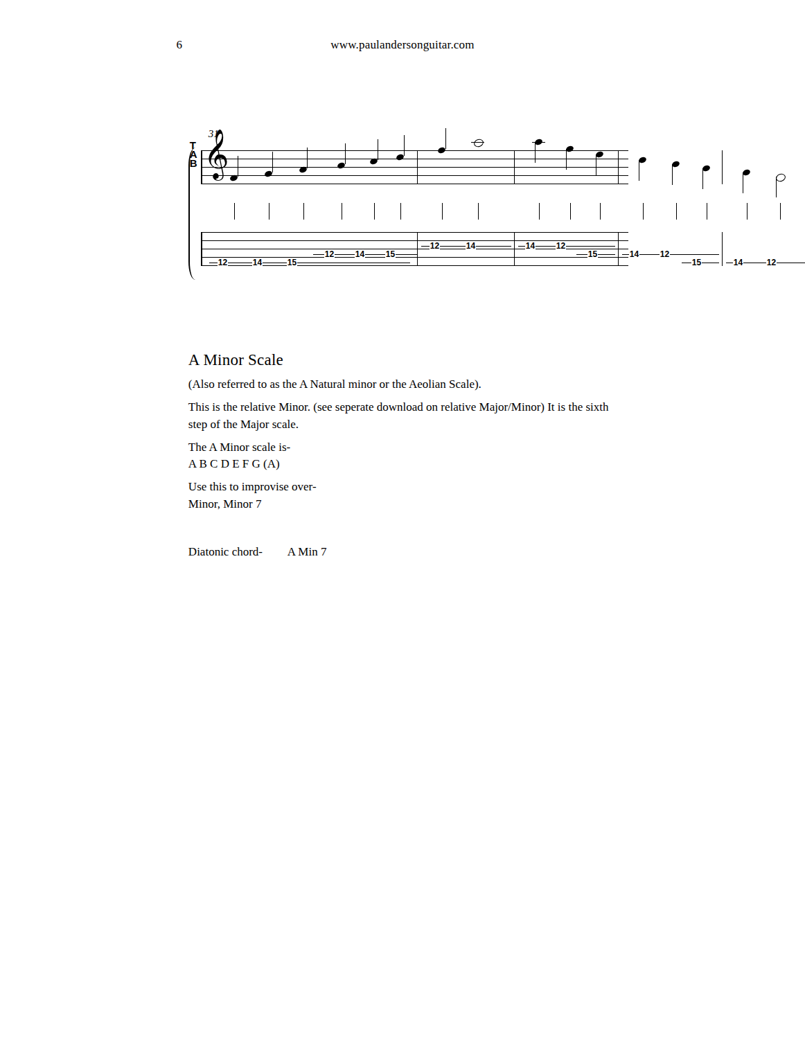6
www.paulandersonguitar.com
31
𝄞
TAB
12
14
15
12
14
15
12
14
14
12
15
14
12
15
14
12
A Minor Scale
(Also referred to as the A Natural minor or the Aeolian Scale).
This is the relative Minor. (see seperate download on relative Major/Minor) It is the sixth step of the Major scale.
The A Minor scale is-
A B C D E F G (A)
Use this to improvise over-
Minor, Minor 7
Diatonic chord- A Min 7